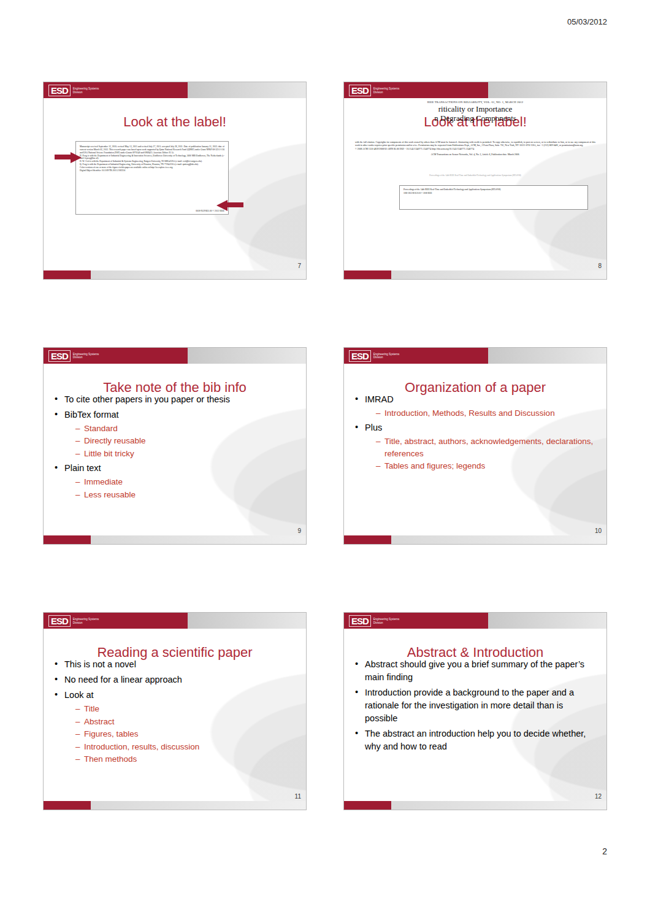05/03/2012
ESD Engineering Systems Division
Look at the label!
Manuscript received September 12, 2010; revised May 13, 2011 and revised July 27, 2011; accepted July 28, 2011. Date of publication January 31, 2012; date of current version March 02, 2012. This research paper was based upon work supported by Qatar National Research Fund (QNRF) under Grant NPRP 08-323-2-116 and USA National Science Foundation (NSF) under Grants 0970140 and 0969423. Associate Editor: H. Li.
H. Peng is with the Department of Industrial Engineering & Innovation Sciences, Eindhoven University of Technology, 5600 MB Eindhoven, The Netherlands (e-mail: h.peng@tue.nl).
D. W. Coit is with the Department of Industrial & Systems Engineering, Rutgers University, NJ 08854 USA (e-mail: coit@rci.rutgers.edu).
Q. Feng is with the Department of Industrial Engineering, University of Houston, Houston, TX 77204 USA (e-mail: qmfeng@uh.edu).
Color versions of one or more of the figures in this paper are available online at http://ieeexplore.ieee.org.
Digital Object Identifier 10.1109/TR.2011.2182256
0018-9529/$31.00 © 2012 IEEE
7
ESD Engineering Systems Division
Look at the label!
IEEE TRANSACTIONS ON RELIABILITY, VOL. 61, NO. 1, MARCH 2012
riticality or Importance
n Degrading Components
with the full citation. Copyrights for components of this work owned by others than ACM must be honored. Abstracting with credit is permitted. To copy otherwise, to republish, to post on servers, or to redistribute to lists, or to use any component of this work in other works requires prior specific permission and/or a fee. Permissions may be requested from Publications Dept., ACM, Inc., 2 Penn Plaza, Suite 701, New York, NY 10121-0701 USA, fax +1 (212) 869-0481, or permissions@acm.org.
© 2008 ACM 1550-4859/2008/03-ART8 $5.00 DOI = 10.1145/1340771.1340774 http://doi.acm.org/10.1145/1340771.1340774
ACM Transactions on Sensor Networks, Vol. 4, No. 2, Article 8, Publication date: March 2008.
Proceedings of the 14th IEEE Real-Time and Embedded Technology and Applications Symposium (RTAS'08)
Proceedings of the 14th IEEE Real-Time and Embedded Technology and Applications Symposium (RTAS'08)
1080-1812/08 $ 20.00 © 2008 IEEE
8
ESD Engineering Systems Division
Take note of the bib info
To cite other papers in you paper or thesis
BibTex format
Standard
Directly reusable
Little bit tricky
Plain text
Immediate
Less reusable
9
ESD Engineering Systems Division
Organization of a paper
IMRAD
Introduction, Methods, Results and Discussion
Plus
Title, abstract, authors, acknowledgements, declarations, references
Tables and figures; legends
10
ESD Engineering Systems Division
Reading a scientific paper
This is not a novel
No need for a linear approach
Look at
Title
Abstract
Figures, tables
Introduction, results, discussion
Then methods
11
ESD Engineering Systems Division
Abstract & Introduction
Abstract should give you a brief summary of the paper’s main finding
Introduction provide a background to the paper and a rationale for the investigation in more detail than is possible
The abstract an introduction help you to decide whether, why and how to read
12
2